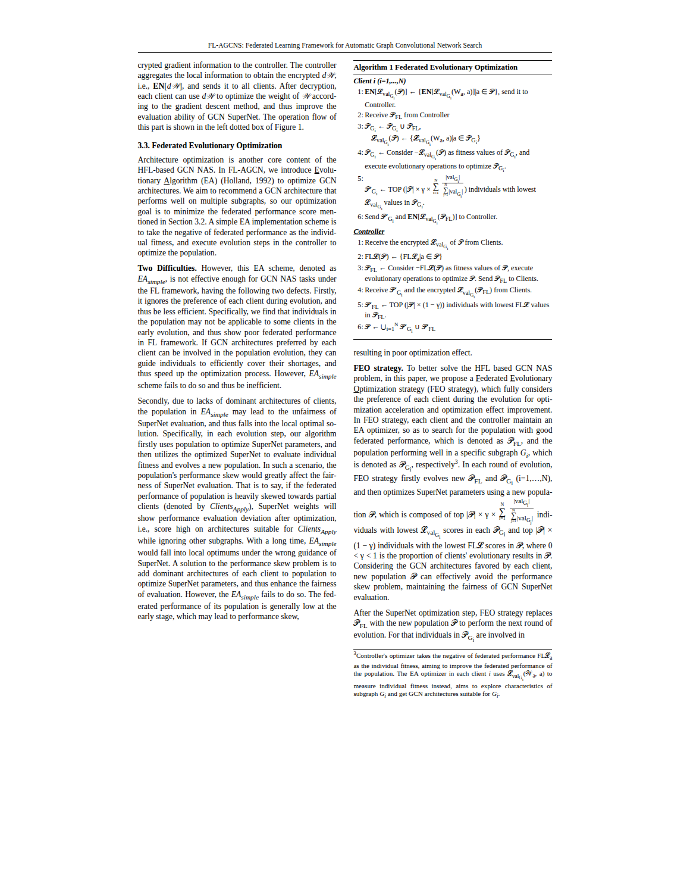FL-AGCNS: Federated Learning Framework for Automatic Graph Convolutional Network Search
crypted gradient information to the controller. The controller aggregates the local information to obtain the encrypted d𝒲, i.e., EN[d𝒲], and sends it to all clients. After decryption, each client can use d𝒲 to optimize the weight of 𝒲 according to the gradient descent method, and thus improve the evaluation ability of GCN SuperNet. The operation flow of this part is shown in the left dotted box of Figure 1.
3.3. Federated Evolutionary Optimization
Architecture optimization is another core content of the HFL-based GCN NAS. In FL-AGCN, we introduce Evolutionary Algorithm (EA) (Holland, 1992) to optimize GCN architectures. We aim to recommend a GCN architecture that performs well on multiple subgraphs, so our optimization goal is to minimize the federated performance score mentioned in Section 3.2. A simple EA implementation scheme is to take the negative of federated performance as the individual fitness, and execute evolution steps in the controller to optimize the population.
Two Difficulties. However, this EA scheme, denoted as EAsimple, is not effective enough for GCN NAS tasks under the FL framework, having the following two defects. Firstly, it ignores the preference of each client during evolution, and thus be less efficient. Specifically, we find that individuals in the population may not be applicable to some clients in the early evolution, and thus show poor federated performance in FL framework. If GCN architectures preferred by each client can be involved in the population evolution, they can guide individuals to efficiently cover their shortages, and thus speed up the optimization process. However, EAsimple scheme fails to do so and thus be inefficient.
Secondly, due to lacks of dominant architectures of clients, the population in EAsimple may lead to the unfairness of SuperNet evaluation, and thus falls into the local optimal solution. Specifically, in each evolution step, our algorithm firstly uses population to optimize SuperNet parameters, and then utilizes the optimized SuperNet to evaluate individual fitness and evolves a new population. In such a scenario, the population's performance skew would greatly affect the fairness of SuperNet evaluation. That is to say, if the federated performance of population is heavily skewed towards partial clients (denoted by ClientsApply), SuperNet weights will show performance evaluation deviation after optimization, i.e., score high on architectures suitable for ClientsApply while ignoring other subgraphs. With a long time, EAsimple would fall into local optimums under the wrong guidance of SuperNet. A solution to the performance skew problem is to add dominant architectures of each client to population to optimize SuperNet parameters, and thus enhance the fairness of evaluation. However, the EAsimple fails to do so. The federated performance of its population is generally low at the early stage, which may lead to performance skew,
Algorithm 1 Federated Evolutionary Optimization
Client i (i=1,...,N)
EN[𝓛valGi(𝒫)] ← {EN[𝓛valGi(Wa, a)]|a ∈ 𝒫}, send it to Controller.
Receive 𝒫FL from Controller
𝒫Gi ← 𝒫Gi ∪ 𝒫FL, 𝓛valGi(𝒫) ← {𝓛valGi(Wa, a)|a ∈ 𝒫Gi}
𝒫Gi ← Consider −𝓛valGi(𝒫) as fitness values of 𝒫Gi, and execute evolutionary operations to optimize 𝒫Gi.
𝒫′Gi ← TOP (|𝒫| × γ × N∑i=1 |valGi|N∑j=1|valGj|) individuals with lowest 𝓛valGi values in 𝒫Gi.
Send 𝒫′Gi and EN[𝓛valGi(𝒫FL)] to Controller.
Controller
Receive the encrypted 𝓛valGi of 𝒫 from Clients.
FL𝓛(𝒫) ← {FL𝓛a|a ∈ 𝒫}
𝒫FL ← Consider −FL𝓛(𝒫) as fitness values of 𝒫, execute evolutionary operations to optimize 𝒫. Send 𝒫FL to Clients.
Receive 𝒫′Gi and the encrypted 𝓛valGi(𝒫FL) from Clients.
𝒫′FL ← TOP (|𝒫| × (1 − γ)) individuals with lowest FL𝓛 values in 𝒫FL.
𝒫 ← ⋃i=1N 𝒫′Gi ∪ 𝒫′FL
resulting in poor optimization effect.
FEO strategy. To better solve the HFL based GCN NAS problem, in this paper, we propose a Federated Evolutionary Optimization strategy (FEO strategy), which fully considers the preference of each client during the evolution for optimization acceleration and optimization effect improvement. In FEO strategy, each client and the controller maintain an EA optimizer, so as to search for the population with good federated performance, which is denoted as 𝒫FL, and the population performing well in a specific subgraph Gi, which is denoted as 𝒫Gi, respectively3. In each round of evolution, FEO strategy firstly evolves new 𝒫FL and 𝒫Gi (i=1,…,N), and then optimizes SuperNet parameters using a new population 𝒫, which is composed of top |𝒫| × γ × N∑i=1 |valGi|N∑j=1|valGj| individuals with lowest 𝓛valGi scores in each 𝒫Gi and top |𝒫| × (1 − γ) individuals with the lowest FL𝓛 scores in 𝒫, where 0 < γ < 1 is the proportion of clients' evolutionary results in 𝒫. Considering the GCN architectures favored by each client, new population 𝒫 can effectively avoid the performance skew problem, maintaining the fairness of GCN SuperNet evaluation.
After the SuperNet optimization step, FEO strategy replaces 𝒫FL with the new population 𝒫 to perform the next round of evolution. For that individuals in 𝒫Gi are involved in
3Controller's optimizer takes the negative of federated performance FL𝓛a as the individual fitness, aiming to improve the federated performance of the population. The EA optimizer in each client i uses 𝓛valGi(𝒲a, a) to measure individual fitness instead, aims to explore characteristics of subgraph Gi and get GCN architectures suitable for Gi.